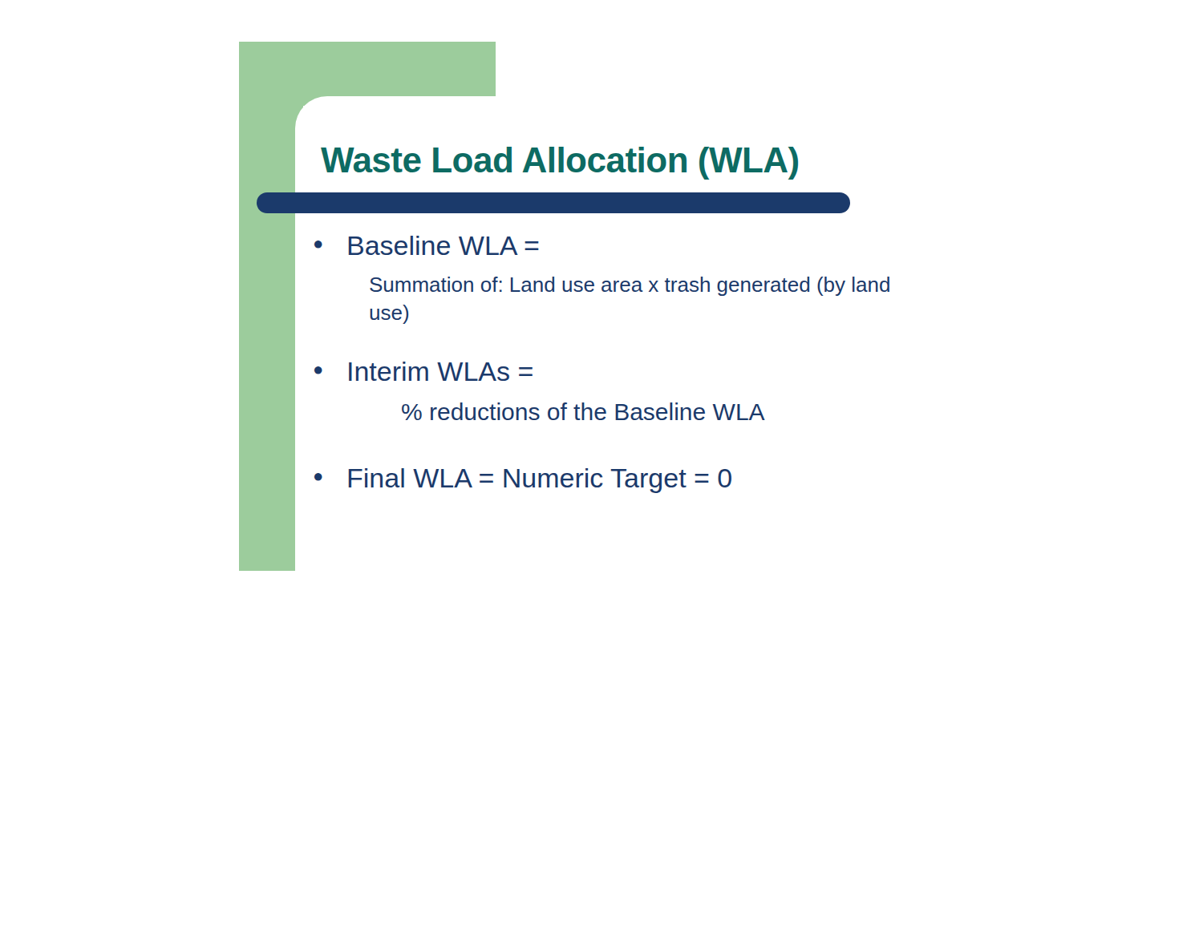Waste Load Allocation (WLA)
Baseline WLA =
Summation of: Land use area x trash generated (by land use)
Interim WLAs =
% reductions of the Baseline WLA
Final WLA = Numeric Target = 0